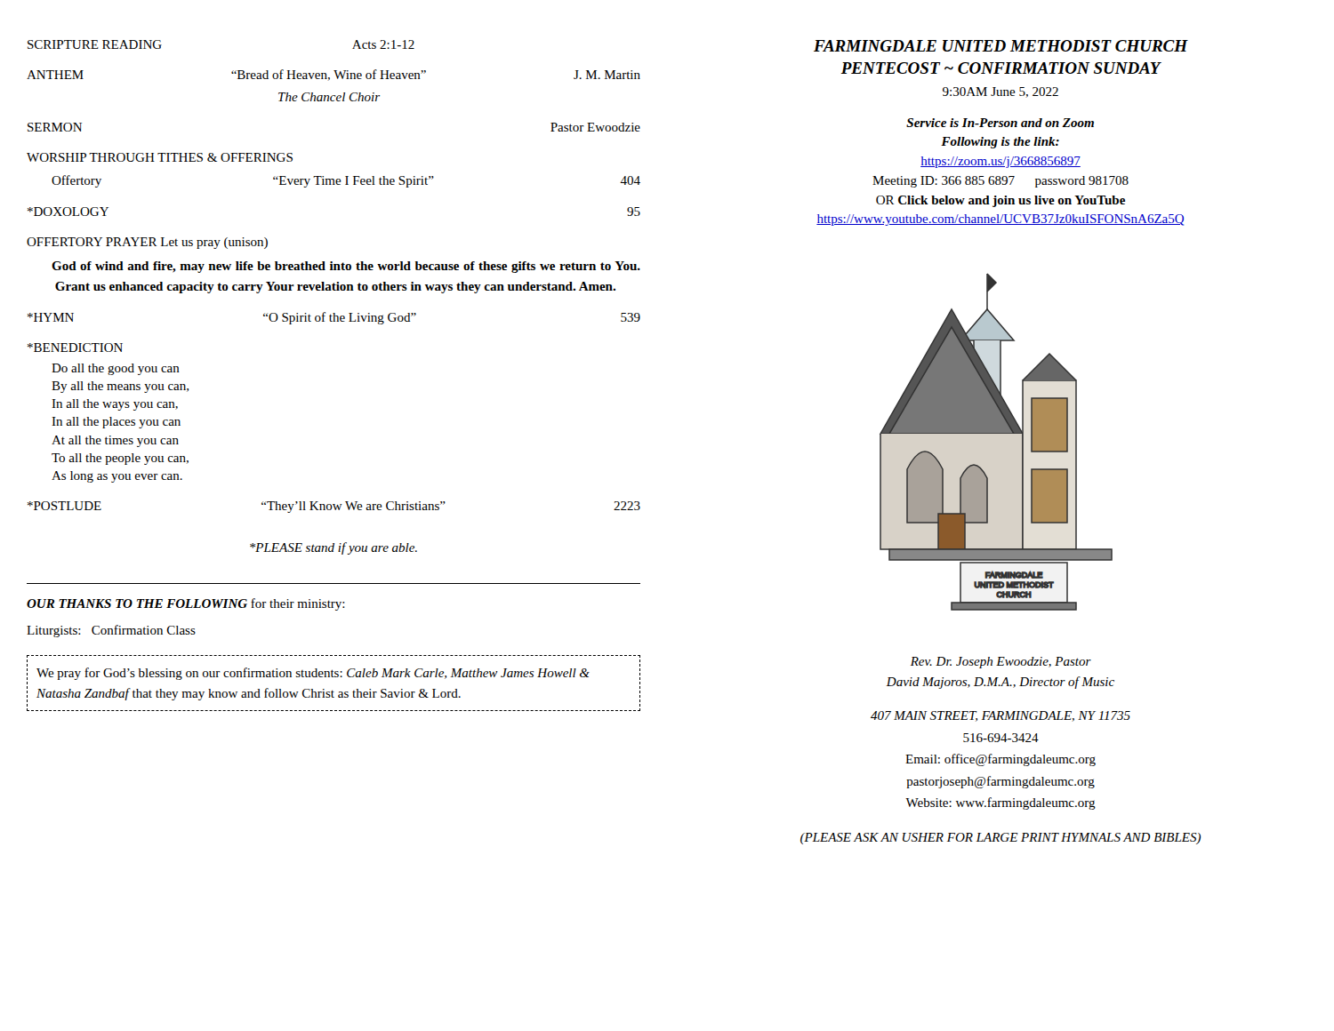SCRIPTURE READING Acts 2:1-12
ANTHEM “Bread of Heaven, Wine of Heaven” J. M. Martin
ANTHEM The Chancel Choir J. M. Martin
SERMON Pastor Ewoodzie
WORSHIP THROUGH TITHES & OFFERINGS
Offertory “Every Time I Feel the Spirit” 404
*DOXOLOGY 95
OFFERTORY PRAYER Let us pray (unison)
God of wind and fire, may new life be breathed into the world because of these gifts we return to You. Grant us enhanced capacity to carry Your revelation to others in ways they can understand. Amen.
*HYMN “O Spirit of the Living God” 539
*BENEDICTION
Do all the good you can
By all the means you can,
In all the ways you can,
In all the places you can
At all the times you can
To all the people you can,
As long as you ever can.
*POSTLUDE “They’ll Know We are Christians” 2223
*PLEASE stand if you are able.
OUR THANKS TO THE FOLLOWING for their ministry:
Liturgists: Confirmation Class
We pray for God’s blessing on our confirmation students: Caleb Mark Carle, Matthew James Howell & Natasha Zandbaf that they may know and follow Christ as their Savior & Lord.
FARMINGDALE UNITED METHODIST CHURCH
PENTECOST ~ CONFIRMATION SUNDAY
9:30AM June 5, 2022
Service is In-Person and on Zoom
Following is the link:
https://zoom.us/j/3668856897
Meeting ID: 366 885 6897 password 981708
OR Click below and join us live on YouTube
https://www.youtube.com/channel/UCVB37Jz0kuISFONSnA6Za5Q
Rev. Dr. Joseph Ewoodzie, Pastor
David Majoros, D.M.A., Director of Music
407 MAIN STREET, FARMINGDALE, NY 11735
516-694-3424
Email: office@farmingdaleumc.org
pastorjoseph@farmingdaleumc.org
Website: www.farmingdaleumc.org
(PLEASE ASK AN USHER FOR LARGE PRINT HYMNALS AND BIBLES)